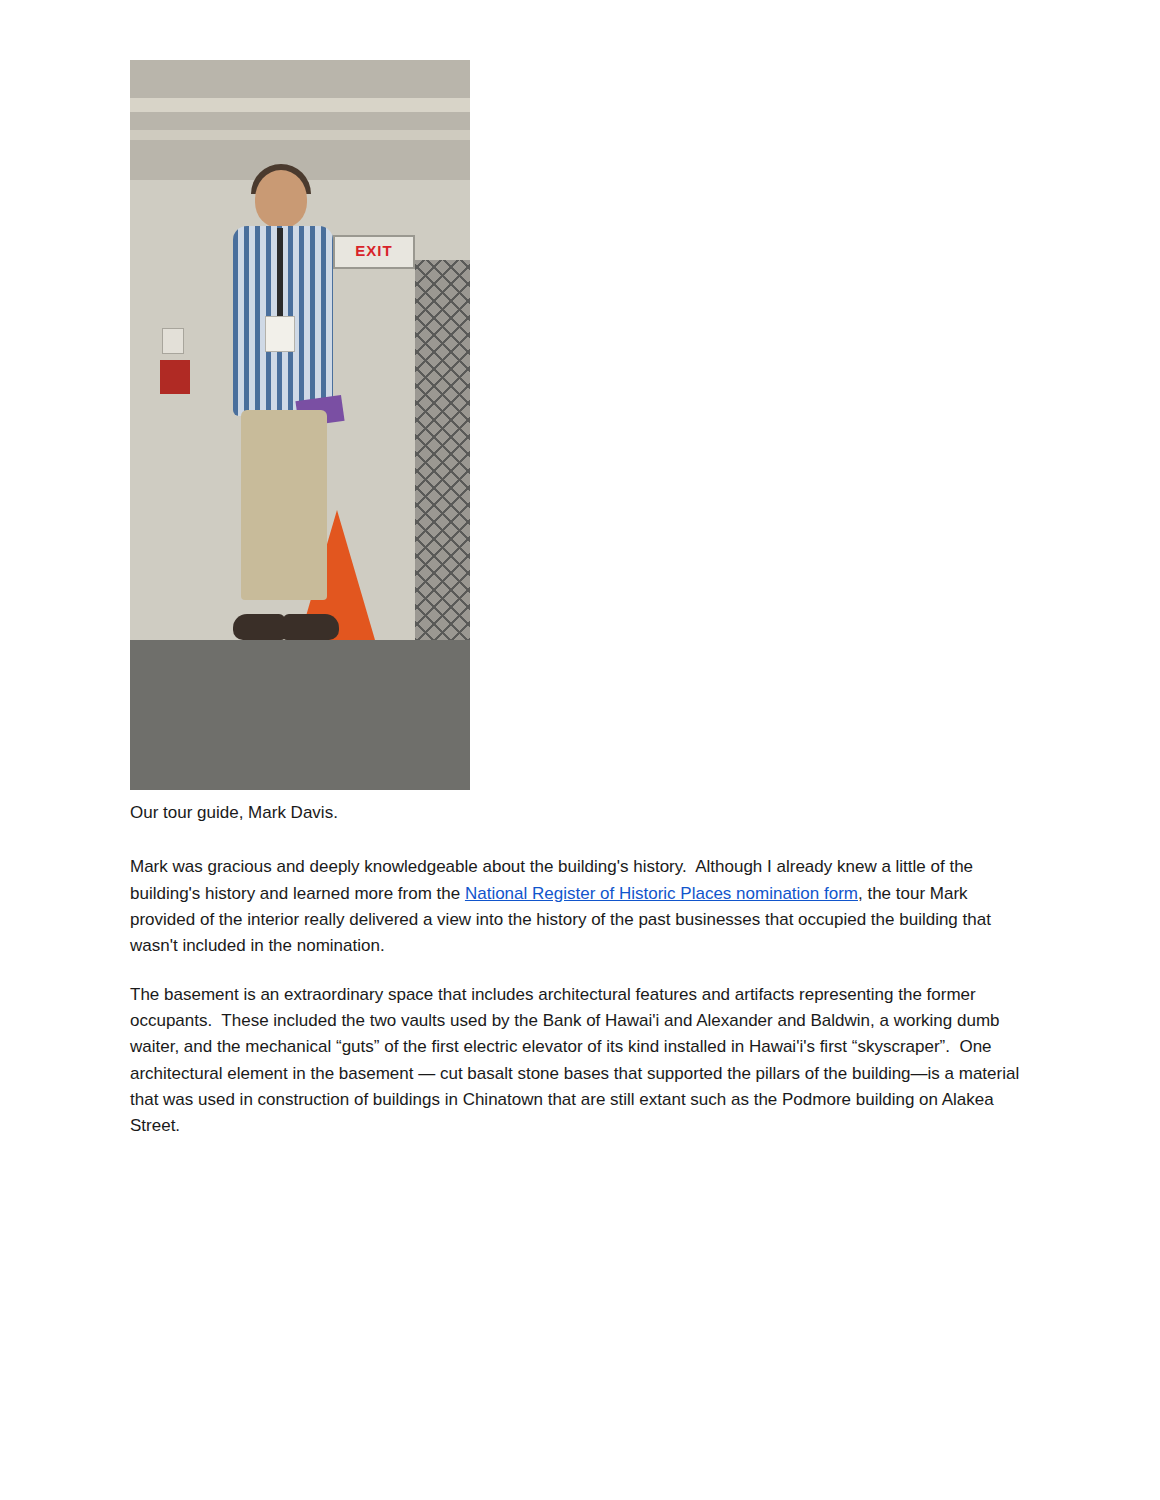EXIT
Our tour guide, Mark Davis.
Mark was gracious and deeply knowledgeable about the building's history. Although I already knew a little of the building's history and learned more from the National Register of Historic Places nomination form, the tour Mark provided of the interior really delivered a view into the history of the past businesses that occupied the building that wasn't included in the nomination.
The basement is an extraordinary space that includes architectural features and artifacts representing the former occupants. These included the two vaults used by the Bank of Hawai'i and Alexander and Baldwin, a working dumb waiter, and the mechanical “guts” of the first electric elevator of its kind installed in Hawai'i's first “skyscraper”. One architectural element in the basement — cut basalt stone bases that supported the pillars of the building—is a material that was used in construction of buildings in Chinatown that are still extant such as the Podmore building on Alakea Street.